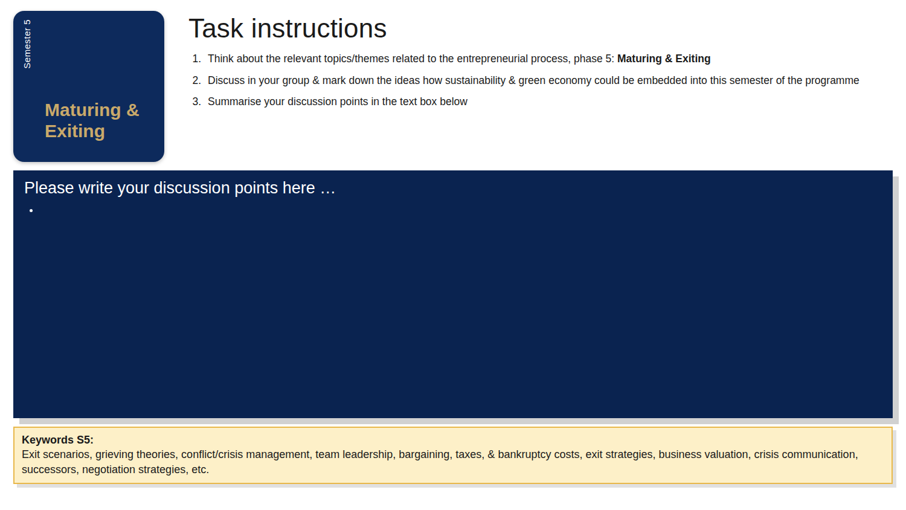Semester 5
Maturing &
Exiting
Task instructions
Think about the relevant topics/themes related to the entrepreneurial process, phase 5: Maturing & Exiting
Discuss in your group & mark down the ideas how sustainability & green economy could be embedded into this semester of the programme
Summarise your discussion points in the text box below
Please write your discussion points here …
Keywords S5: Exit scenarios, grieving theories, conflict/crisis management, team leadership, bargaining, taxes, & bankruptcy costs, exit strategies, business valuation, crisis communication, successors, negotiation strategies, etc.